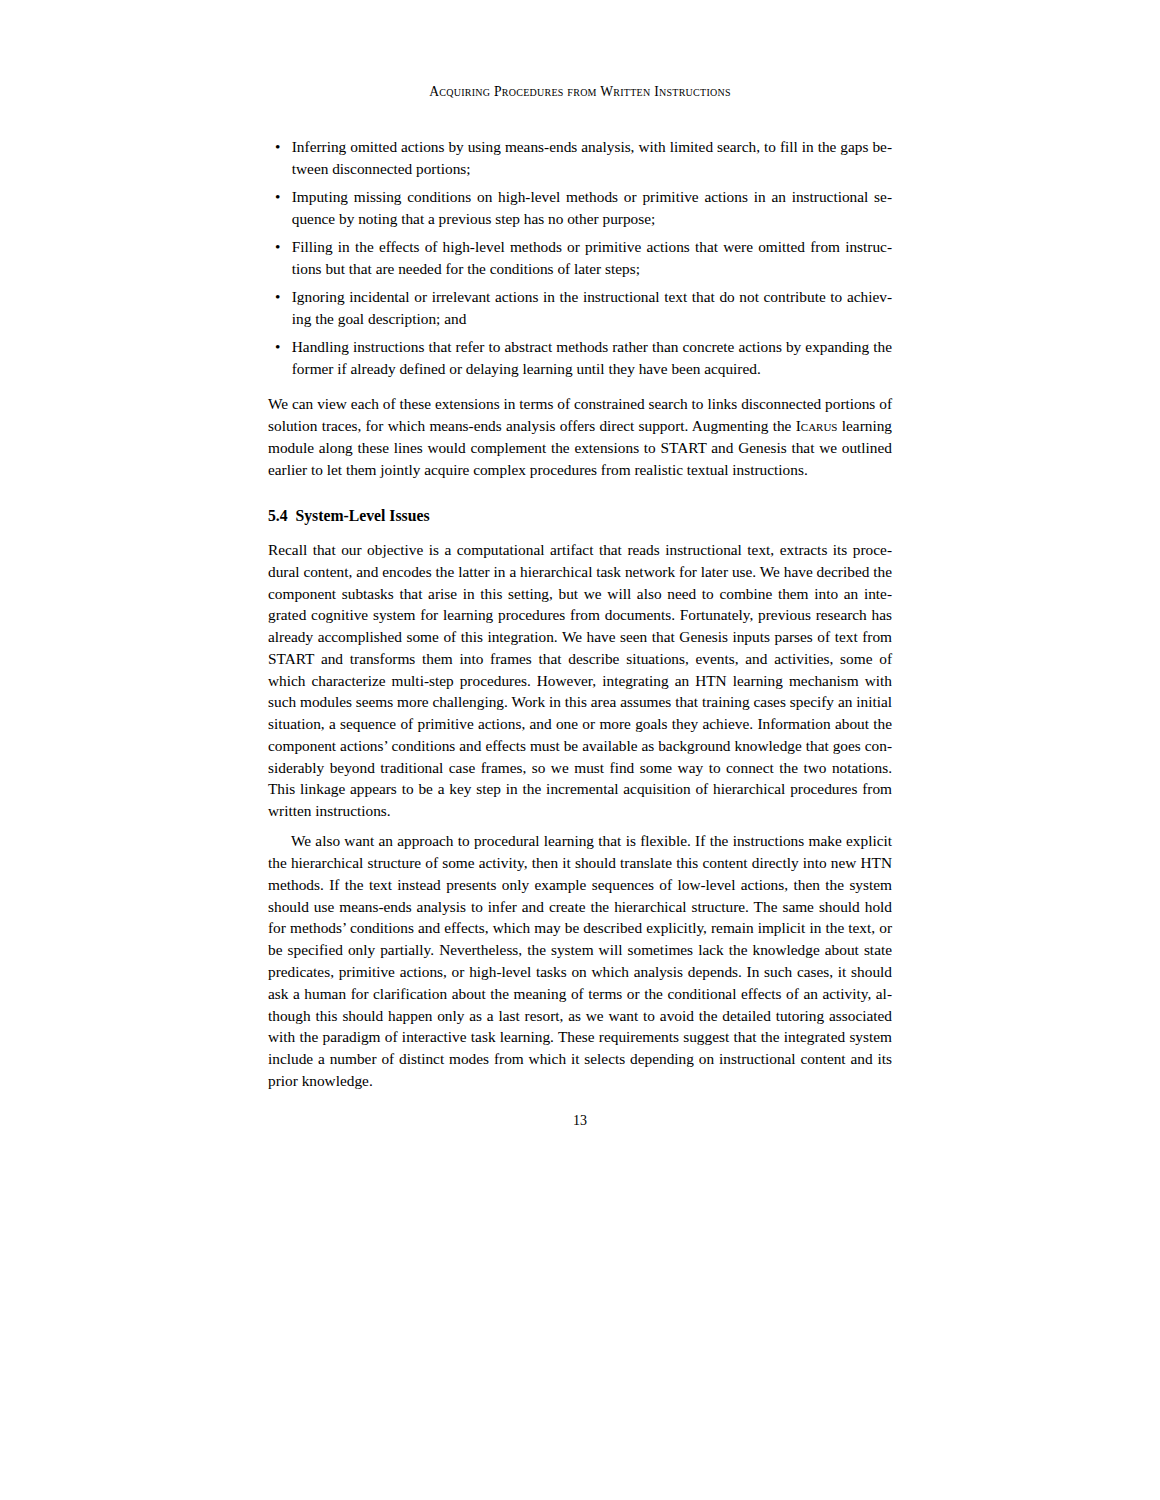Acquiring Procedures from Written Instructions
Inferring omitted actions by using means-ends analysis, with limited search, to fill in the gaps between disconnected portions;
Imputing missing conditions on high-level methods or primitive actions in an instructional sequence by noting that a previous step has no other purpose;
Filling in the effects of high-level methods or primitive actions that were omitted from instructions but that are needed for the conditions of later steps;
Ignoring incidental or irrelevant actions in the instructional text that do not contribute to achieving the goal description; and
Handling instructions that refer to abstract methods rather than concrete actions by expanding the former if already defined or delaying learning until they have been acquired.
We can view each of these extensions in terms of constrained search to links disconnected portions of solution traces, for which means-ends analysis offers direct support. Augmenting the Icarus learning module along these lines would complement the extensions to START and Genesis that we outlined earlier to let them jointly acquire complex procedures from realistic textual instructions.
5.4 System-Level Issues
Recall that our objective is a computational artifact that reads instructional text, extracts its procedural content, and encodes the latter in a hierarchical task network for later use. We have decribed the component subtasks that arise in this setting, but we will also need to combine them into an integrated cognitive system for learning procedures from documents. Fortunately, previous research has already accomplished some of this integration. We have seen that Genesis inputs parses of text from START and transforms them into frames that describe situations, events, and activities, some of which characterize multi-step procedures. However, integrating an HTN learning mechanism with such modules seems more challenging. Work in this area assumes that training cases specify an initial situation, a sequence of primitive actions, and one or more goals they achieve. Information about the component actions’ conditions and effects must be available as background knowledge that goes considerably beyond traditional case frames, so we must find some way to connect the two notations. This linkage appears to be a key step in the incremental acquisition of hierarchical procedures from written instructions.
We also want an approach to procedural learning that is flexible. If the instructions make explicit the hierarchical structure of some activity, then it should translate this content directly into new HTN methods. If the text instead presents only example sequences of low-level actions, then the system should use means-ends analysis to infer and create the hierarchical structure. The same should hold for methods’ conditions and effects, which may be described explicitly, remain implicit in the text, or be specified only partially. Nevertheless, the system will sometimes lack the knowledge about state predicates, primitive actions, or high-level tasks on which analysis depends. In such cases, it should ask a human for clarification about the meaning of terms or the conditional effects of an activity, although this should happen only as a last resort, as we want to avoid the detailed tutoring associated with the paradigm of interactive task learning. These requirements suggest that the integrated system include a number of distinct modes from which it selects depending on instructional content and its prior knowledge.
13